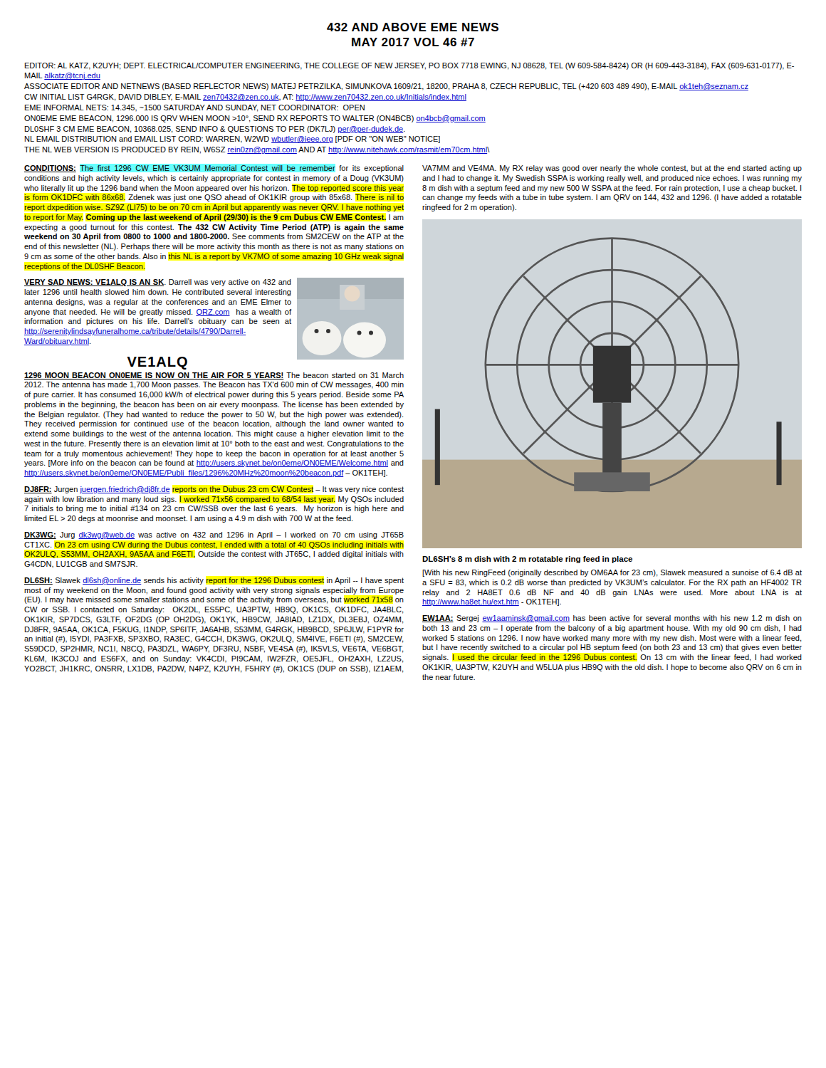432 AND ABOVE EME NEWS
MAY 2017 VOL 46 #7
EDITOR: AL KATZ, K2UYH; DEPT. ELECTRICAL/COMPUTER ENGINEERING, THE COLLEGE OF NEW JERSEY, PO BOX 7718 EWING, NJ 08628, TEL (W 609-584-8424) OR (H 609-443-3184), FAX (609-631-0177), E-MAIL alkatz@tcnj.edu
ASSOCIATE EDITOR AND NETNEWS (BASED REFLECTOR NEWS) MATEJ PETRZILKA, SIMUNKOVA 1609/21, 18200, PRAHA 8, CZECH REPUBLIC, TEL (+420 603 489 490), E-MAIL ok1teh@seznam.cz
CW INITIAL LIST G4RGK, DAVID DIBLEY, E-MAIL zen70432@zen.co.uk, AT: http://www.zen70432.zen.co.uk/Initials/index.html
EME INFORMAL NETS: 14.345, ~1500 SATURDAY AND SUNDAY, NET COORDINATOR: OPEN
ON0EME EME BEACON, 1296.000 IS QRV WHEN MOON >10°, SEND RX REPORTS TO WALTER (ON4BCB) on4bcb@gmail.com
DL0SHF 3 CM EME BEACON, 10368.025, SEND INFO & QUESTIONS TO PER (DK7LJ) per@per-dudek.de.
NL EMAIL DISTRIBUTION and EMAIL LIST CORD: WARREN, W2WD wbutler@ieee.org [PDF OR "ON WEB" NOTICE]
THE NL WEB VERSION IS PRODUCED BY REIN, W6SZ rein0zn@gmail.com AND AT http://www.nitehawk.com/rasmit/em70cm.html\
CONDITIONS: The first 1296 CW EME VK3UM Memorial Contest will be remember for its exceptional conditions and high activity levels, which is certainly appropriate for contest in memory of a Doug (VK3UM) who literally lit up the 1296 band when the Moon appeared over his horizon. The top reported score this year is form OK1DFC with 86x68. Zdenek was just one QSO ahead of OK1KIR group with 85x68. There is nil to report dxpedition wise. SZ9Z (LI75) to be on 70 cm in April but apparently was never QRV. I have nothing yet to report for May. Coming up the last weekend of April (29/30) is the 9 cm Dubus CW EME Contest. I am expecting a good turnout for this contest. The 432 CW Activity Time Period (ATP) is again the same weekend on 30 April from 0800 to 1000 and 1800-2000. See comments from SM2CEW on the ATP at the end of this newsletter (NL). Perhaps there will be more activity this month as there is not as many stations on 9 cm as some of the other bands. Also in this NL is a report by VK7MO of some amazing 10 GHz weak signal receptions of the DL0SHF Beacon.
VERY SAD NEWS: VE1ALQ IS AN SK. Darrell was very active on 432 and later 1296 until health slowed him down. He contributed several interesting antenna designs, was a regular at the conferences and an EME Elmer to anyone that needed. He will be greatly missed. QRZ.com has a wealth of information and pictures on his life. Darrell's obituary can be seen at http://serenitylindsayfuneralhome.ca/tribute/details/4790/Darrell-Ward/obituary.html.
VE1ALQ
1296 MOON BEACON ON0EME IS NOW ON THE AIR FOR 5 YEARS! The beacon started on 31 March 2012. The antenna has made 1,700 Moon passes. The Beacon has TX'd 600 min of CW messages, 400 min of pure carrier. It has consumed 16,000 kW/h of electrical power during this 5 years period. Beside some PA problems in the beginning, the beacon has been on air every moonpass. The license has been extended by the Belgian regulator. (They had wanted to reduce the power to 50 W, but the high power was extended). They received permission for continued use of the beacon location, although the land owner wanted to extend some buildings to the west of the antenna location. This might cause a higher elevation limit to the west in the future. Presently there is an elevation limit at 10° both to the east and west. Congratulations to the team for a truly momentous achievement! They hope to keep the bacon in operation for at least another 5 years. [More info on the beacon can be found at http://users.skynet.be/on0eme/ON0EME/Welcome.html and http://users.skynet.be/on0eme/ON0EME/Publi_files/1296%20MHz%20moon%20beacon.pdf – OK1TEH].
DJ8FR: Jurgen juergen.friedrich@dj8fr.de reports on the Dubus 23 cm CW Contest – It was very nice contest again with low libration and many loud sigs. I worked 71x56 compared to 68/54 last year. My QSOs included 7 initials to bring me to initial #134 on 23 cm CW/SSB over the last 6 years. My horizon is high here and limited EL > 20 degs at moonrise and moonset. I am using a 4.9 m dish with 700 W at the feed.
DK3WG: Jurg dk3wg@web.de was active on 432 and 1296 in April – I worked on 70 cm using JT65B CT1XC. On 23 cm using CW during the Dubus contest, I ended with a total of 40 QSOs including initials with OK2ULQ, S53MM, OH2AXH, 9A5AA and F6ETI, Outside the contest with JT65C, I added digital initials with G4CDN, LU1CGB and SM7SJR.
DL6SH: Slawek dl6sh@online.de sends his activity report for the 1296 Dubus contest in April -- I have spent most of my weekend on the Moon, and found good activity with very strong signals especially from Europe (EU). I may have missed some smaller stations and some of the activity from overseas, but worked 71x58 on CW or SSB. I contacted on Saturday: OK2DL, ES5PC, UA3PTW, HB9Q, OK1CS, OK1DFC, JA4BLC, OK1KIR, SP7DCS, G3LTF, OF2DG (OP OH2DG), OK1YK, HB9CW, JA8IAD, LZ1DX, DL3EBJ, OZ4MM, DJ8FR, 9A5AA, OK1CA, F5KUG, I1NDP, SP6ITF, JA6AHB, S53MM, G4RGK, HB9BCD, SP6JLW, F1PYR for an initial (#), I5YDI, PA3FXB, SP3XBO, RA3EC, G4CCH, DK3WG, OK2ULQ, SM4IVE, F6ETI (#), SM2CEW, S59DCD, SP2HMR, NC1I, N8CQ, PA3DZL, WA6PY, DF3RU, N5BF, VE4SA (#), IK5VLS, VE6TA, VE6BGT, KL6M, IK3COJ and ES6FX, and on Sunday: VK4CDI, PI9CAM, IW2FZR, OE5JFL, OH2AXH, LZ2US, YO2BCT, JH1KRC, ON5RR, LX1DB, PA2DW, N4PZ, K2UYH, F5HRY (#), OK1CS (DUP on SSB), IZ1AEM, VA7MM and VE4MA. My RX relay was good over nearly the whole contest, but at the end started acting up and I had to change it. My Swedish SSPA is working really well, and produced nice echoes. I was running my 8 m dish with a septum feed and my new 500 W SSPA at the feed. For rain protection, I use a cheap bucket. I can change my feeds with a tube in tube system. I am QRV on 144, 432 and 1296. (I have added a rotatable ringfeed for 2 m operation).
DL6SH’s 8 m dish with 2 m rotatable ring feed in place
[With his new RingFeed (originally described by OM6AA for 23 cm), Slawek measured a sunoise of 6.4 dB at a SFU = 83, which is 0.2 dB worse than predicted by VK3UM’s calculator. For the RX path an HF4002 TR relay and 2 HA8ET 0.6 dB NF and 40 dB gain LNAs were used. More about LNA is at http://www.ha8et.hu/ext.htm - OK1TEH].
EW1AA: Sergej ew1aaminsk@gmail.com has been active for several months with his new 1.2 m dish on both 13 and 23 cm – I operate from the balcony of a big apartment house. With my old 90 cm dish, I had worked 5 stations on 1296. I now have worked many more with my new dish. Most were with a linear feed, but I have recently switched to a circular pol HB septum feed (on both 23 and 13 cm) that gives even better signals. I used the circular feed in the 1296 Dubus contest. On 13 cm with the linear feed, I had worked OK1KIR, UA3PTW, K2UYH and W5LUA plus HB9Q with the old dish. I hope to become also QRV on 6 cm in the near future.